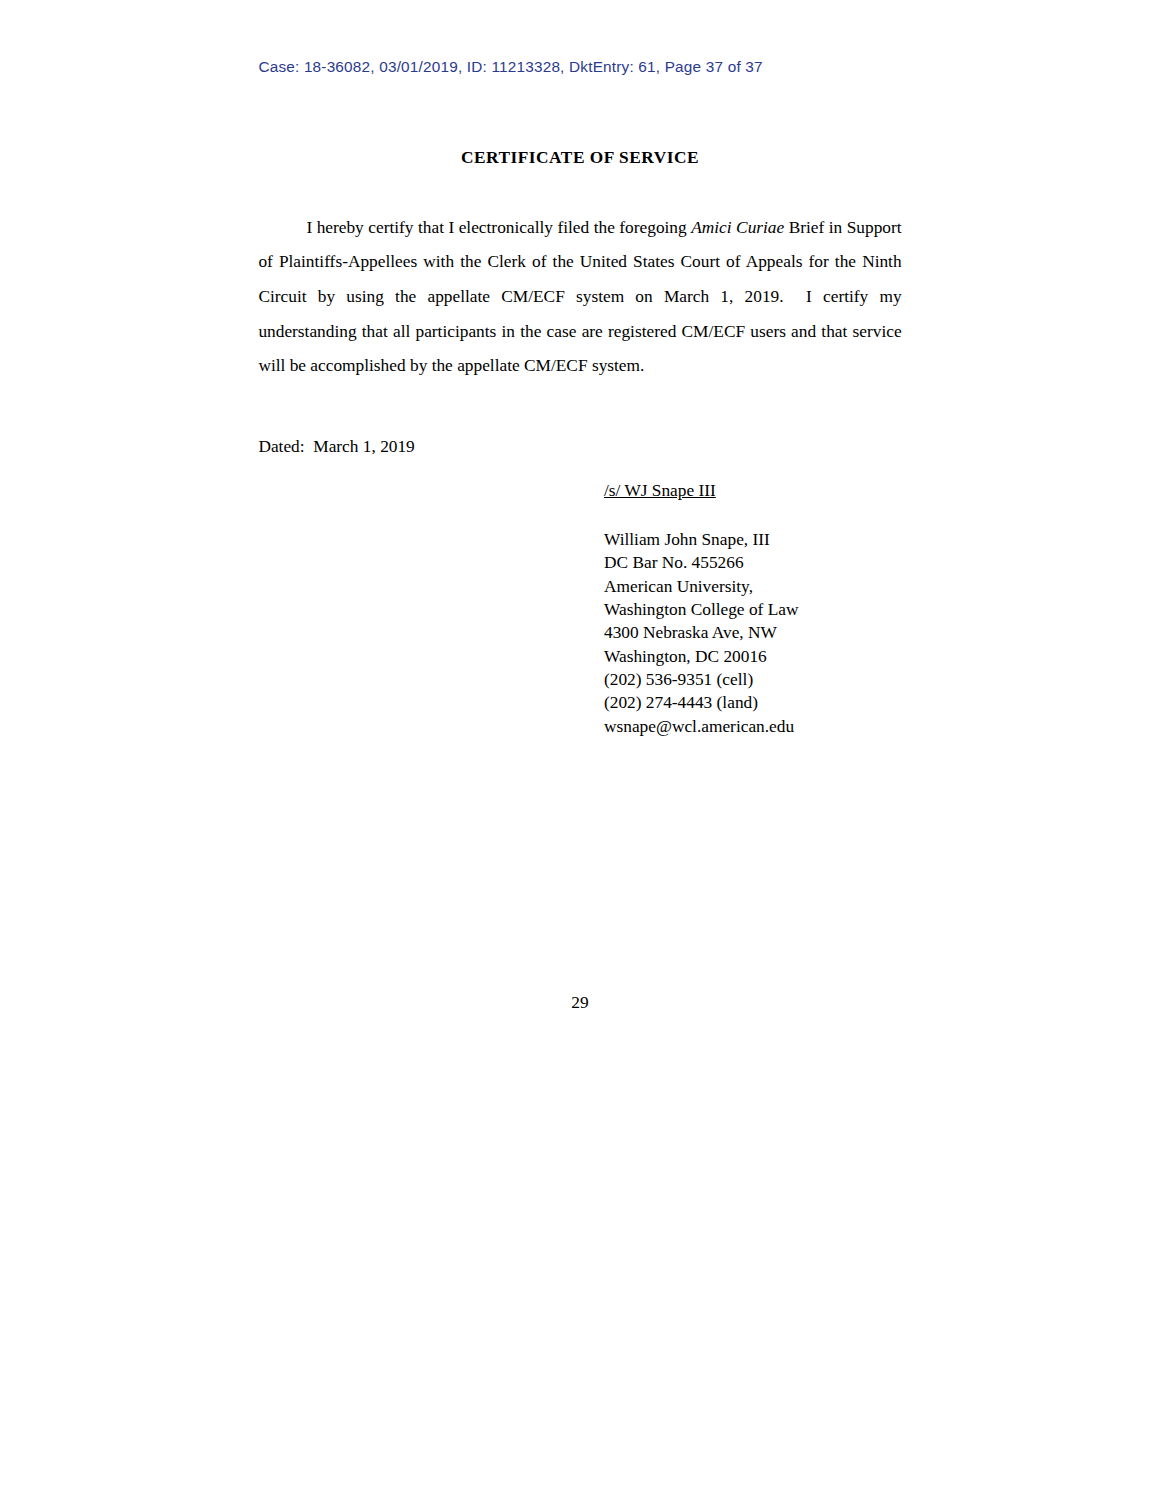Case: 18-36082, 03/01/2019, ID: 11213328, DktEntry: 61, Page 37 of 37
CERTIFICATE OF SERVICE
I hereby certify that I electronically filed the foregoing Amici Curiae Brief in Support of Plaintiffs-Appellees with the Clerk of the United States Court of Appeals for the Ninth Circuit by using the appellate CM/ECF system on March 1, 2019. I certify my understanding that all participants in the case are registered CM/ECF users and that service will be accomplished by the appellate CM/ECF system.
Dated: March 1, 2019
/s/ WJ Snape III
William John Snape, III
DC Bar No. 455266
American University,
Washington College of Law
4300 Nebraska Ave, NW
Washington, DC 20016
(202) 536-9351 (cell)
(202) 274-4443 (land)
wsnape@wcl.american.edu
29